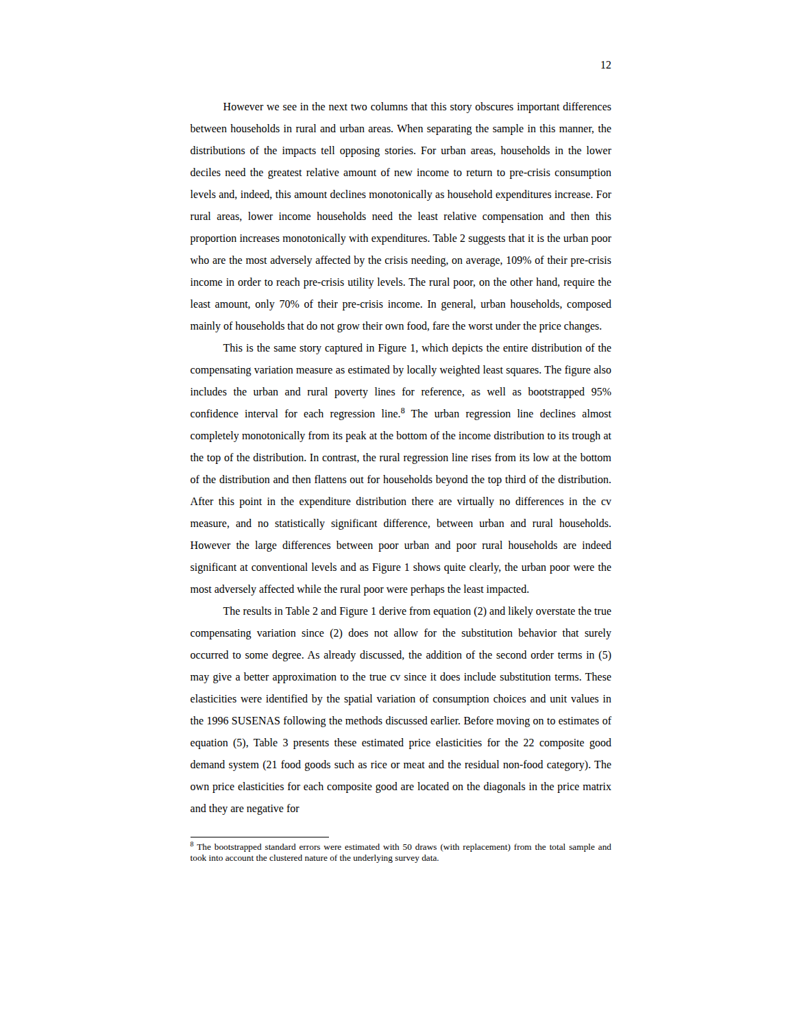12
However we see in the next two columns that this story obscures important differences between households in rural and urban areas. When separating the sample in this manner, the distributions of the impacts tell opposing stories. For urban areas, households in the lower deciles need the greatest relative amount of new income to return to pre-crisis consumption levels and, indeed, this amount declines monotonically as household expenditures increase. For rural areas, lower income households need the least relative compensation and then this proportion increases monotonically with expenditures. Table 2 suggests that it is the urban poor who are the most adversely affected by the crisis needing, on average, 109% of their pre-crisis income in order to reach pre-crisis utility levels. The rural poor, on the other hand, require the least amount, only 70% of their pre-crisis income. In general, urban households, composed mainly of households that do not grow their own food, fare the worst under the price changes.
This is the same story captured in Figure 1, which depicts the entire distribution of the compensating variation measure as estimated by locally weighted least squares. The figure also includes the urban and rural poverty lines for reference, as well as bootstrapped 95% confidence interval for each regression line.8 The urban regression line declines almost completely monotonically from its peak at the bottom of the income distribution to its trough at the top of the distribution. In contrast, the rural regression line rises from its low at the bottom of the distribution and then flattens out for households beyond the top third of the distribution. After this point in the expenditure distribution there are virtually no differences in the cv measure, and no statistically significant difference, between urban and rural households. However the large differences between poor urban and poor rural households are indeed significant at conventional levels and as Figure 1 shows quite clearly, the urban poor were the most adversely affected while the rural poor were perhaps the least impacted.
The results in Table 2 and Figure 1 derive from equation (2) and likely overstate the true compensating variation since (2) does not allow for the substitution behavior that surely occurred to some degree. As already discussed, the addition of the second order terms in (5) may give a better approximation to the true cv since it does include substitution terms. These elasticities were identified by the spatial variation of consumption choices and unit values in the 1996 SUSENAS following the methods discussed earlier. Before moving on to estimates of equation (5), Table 3 presents these estimated price elasticities for the 22 composite good demand system (21 food goods such as rice or meat and the residual non-food category). The own price elasticities for each composite good are located on the diagonals in the price matrix and they are negative for
8 The bootstrapped standard errors were estimated with 50 draws (with replacement) from the total sample and took into account the clustered nature of the underlying survey data.